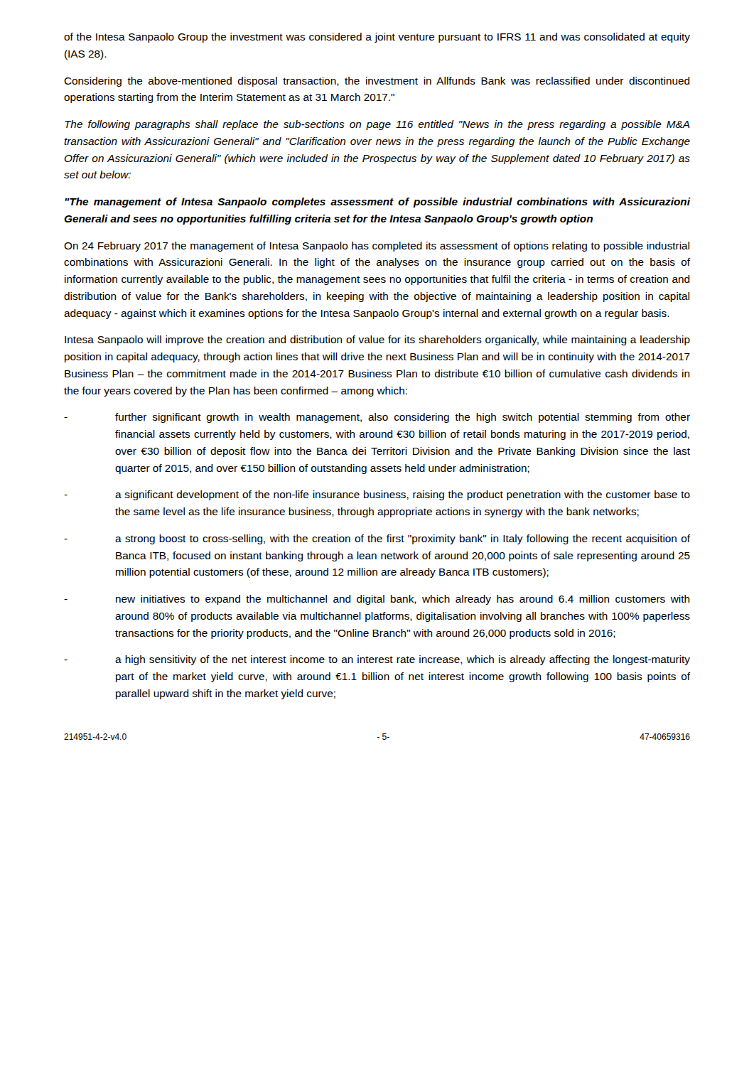of the Intesa Sanpaolo Group the investment was considered a joint venture pursuant to IFRS 11 and was consolidated at equity (IAS 28).
Considering the above-mentioned disposal transaction, the investment in Allfunds Bank was reclassified under discontinued operations starting from the Interim Statement as at 31 March 2017."
The following paragraphs shall replace the sub-sections on page 116 entitled "News in the press regarding a possible M&A transaction with Assicurazioni Generali" and "Clarification over news in the press regarding the launch of the Public Exchange Offer on Assicurazioni Generali" (which were included in the Prospectus by way of the Supplement dated 10 February 2017) as set out below:
"The management of Intesa Sanpaolo completes assessment of possible industrial combinations with Assicurazioni Generali and sees no opportunities fulfilling criteria set for the Intesa Sanpaolo Group's growth option
On 24 February 2017 the management of Intesa Sanpaolo has completed its assessment of options relating to possible industrial combinations with Assicurazioni Generali. In the light of the analyses on the insurance group carried out on the basis of information currently available to the public, the management sees no opportunities that fulfil the criteria - in terms of creation and distribution of value for the Bank's shareholders, in keeping with the objective of maintaining a leadership position in capital adequacy - against which it examines options for the Intesa Sanpaolo Group's internal and external growth on a regular basis.
Intesa Sanpaolo will improve the creation and distribution of value for its shareholders organically, while maintaining a leadership position in capital adequacy, through action lines that will drive the next Business Plan and will be in continuity with the 2014-2017 Business Plan – the commitment made in the 2014-2017 Business Plan to distribute €10 billion of cumulative cash dividends in the four years covered by the Plan has been confirmed – among which:
further significant growth in wealth management, also considering the high switch potential stemming from other financial assets currently held by customers, with around €30 billion of retail bonds maturing in the 2017-2019 period, over €30 billion of deposit flow into the Banca dei Territori Division and the Private Banking Division since the last quarter of 2015, and over €150 billion of outstanding assets held under administration;
a significant development of the non-life insurance business, raising the product penetration with the customer base to the same level as the life insurance business, through appropriate actions in synergy with the bank networks;
a strong boost to cross-selling, with the creation of the first "proximity bank" in Italy following the recent acquisition of Banca ITB, focused on instant banking through a lean network of around 20,000 points of sale representing around 25 million potential customers (of these, around 12 million are already Banca ITB customers);
new initiatives to expand the multichannel and digital bank, which already has around 6.4 million customers with around 80% of products available via multichannel platforms, digitalisation involving all branches with 100% paperless transactions for the priority products, and the "Online Branch" with around 26,000 products sold in 2016;
a high sensitivity of the net interest income to an interest rate increase, which is already affecting the longest-maturity part of the market yield curve, with around €1.1 billion of net interest income growth following 100 basis points of parallel upward shift in the market yield curve;
214951-4-2-v4.0
- 5-
47-40659316